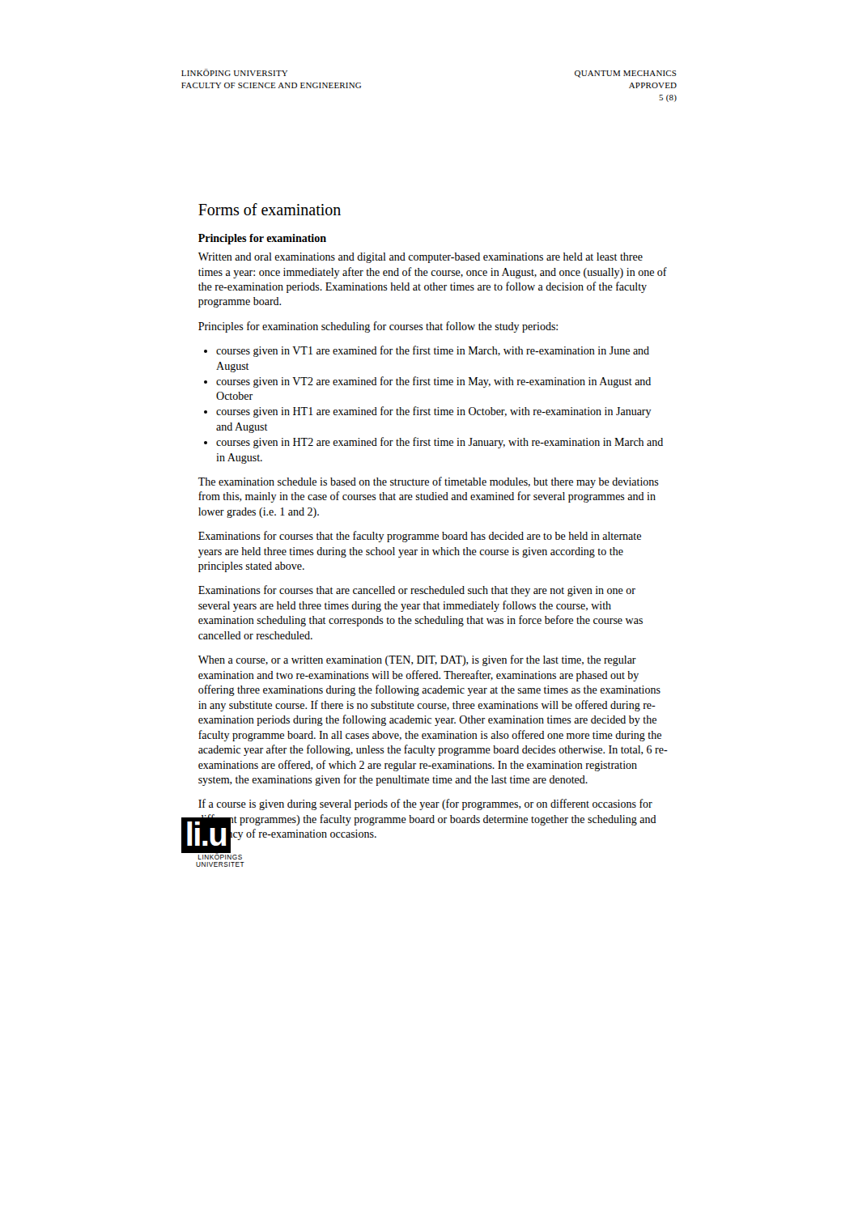Linköping University
Faculty of Science and Engineering
Quantum Mechanics
Approved
5 (8)
Forms of examination
Principles for examination
Written and oral examinations and digital and computer-based examinations are held at least three times a year: once immediately after the end of the course, once in August, and once (usually) in one of the re-examination periods. Examinations held at other times are to follow a decision of the faculty programme board.
Principles for examination scheduling for courses that follow the study periods:
courses given in VT1 are examined for the first time in March, with re-examination in June and August
courses given in VT2 are examined for the first time in May, with re-examination in August and October
courses given in HT1 are examined for the first time in October, with re-examination in January and August
courses given in HT2 are examined for the first time in January, with re-examination in March and in August.
The examination schedule is based on the structure of timetable modules, but there may be deviations from this, mainly in the case of courses that are studied and examined for several programmes and in lower grades (i.e. 1 and 2).
Examinations for courses that the faculty programme board has decided are to be held in alternate years are held three times during the school year in which the course is given according to the principles stated above.
Examinations for courses that are cancelled or rescheduled such that they are not given in one or several years are held three times during the year that immediately follows the course, with examination scheduling that corresponds to the scheduling that was in force before the course was cancelled or rescheduled.
When a course, or a written examination (TEN, DIT, DAT), is given for the last time, the regular examination and two re-examinations will be offered. Thereafter, examinations are phased out by offering three examinations during the following academic year at the same times as the examinations in any substitute course. If there is no substitute course, three examinations will be offered during re-examination periods during the following academic year. Other examination times are decided by the faculty programme board. In all cases above, the examination is also offered one more time during the academic year after the following, unless the faculty programme board decides otherwise. In total, 6 re-examinations are offered, of which 2 are regular re-examinations. In the examination registration system, the examinations given for the penultimate time and the last time are denoted.
If a course is given during several periods of the year (for programmes, or on different occasions for different programmes) the faculty programme board or boards determine together the scheduling and frequency of re-examination occasions.
li.u
LINKÖPINGS UNIVERSITET